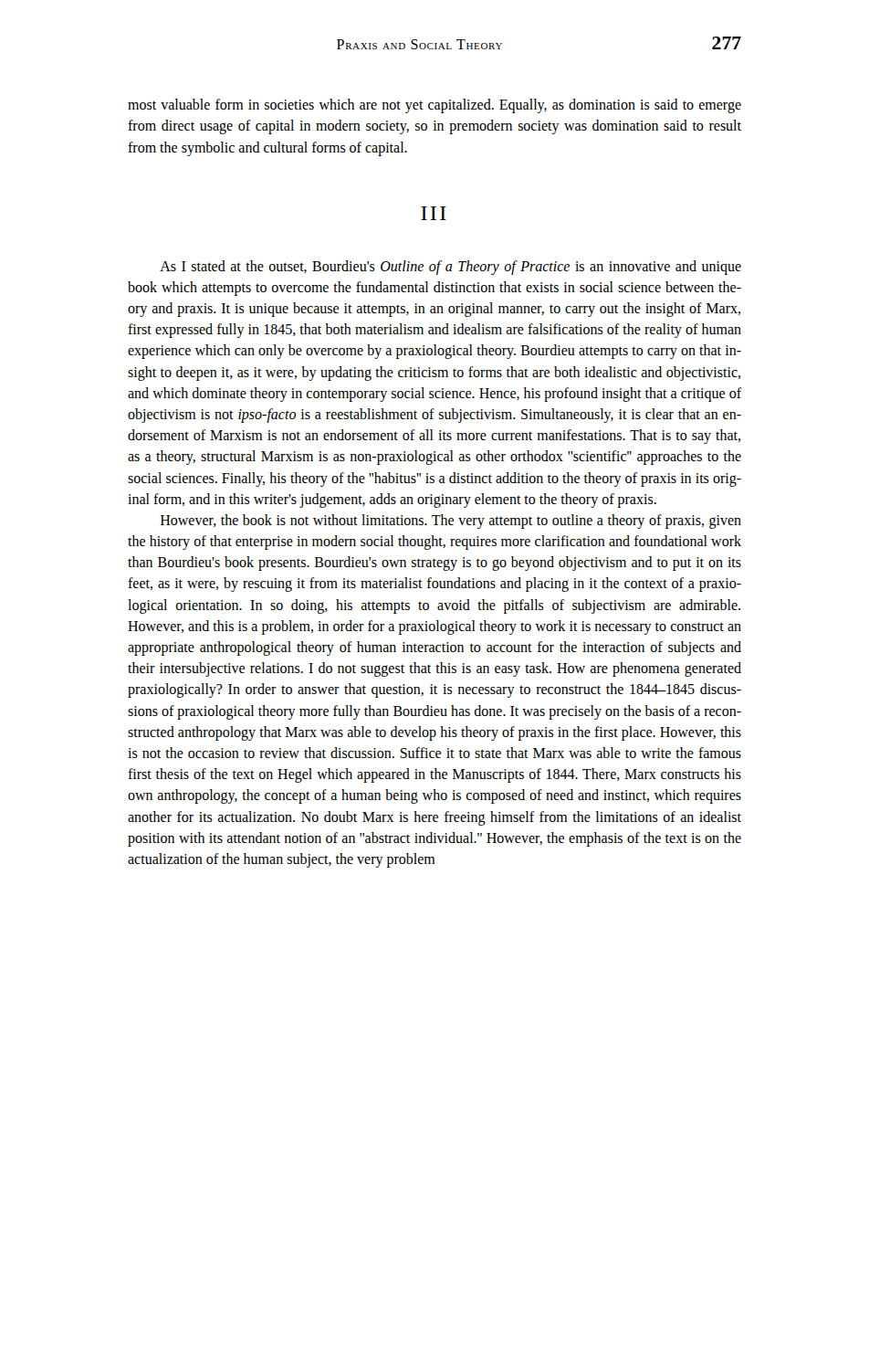Praxis and Social Theory 277
most valuable form in societies which are not yet capitalized. Equally, as domination is said to emerge from direct usage of capital in modern society, so in premodern society was domination said to result from the symbolic and cultural forms of capital.
III
As I stated at the outset, Bourdieu's Outline of a Theory of Practice is an innovative and unique book which attempts to overcome the fundamental distinction that exists in social science between theory and praxis. It is unique because it attempts, in an original manner, to carry out the insight of Marx, first expressed fully in 1845, that both materialism and idealism are falsifications of the reality of human experience which can only be overcome by a praxiological theory. Bourdieu attempts to carry on that insight to deepen it, as it were, by updating the criticism to forms that are both idealistic and objectivistic, and which dominate theory in contemporary social science. Hence, his profound insight that a critique of objectivism is not ipso-facto is a reestablishment of subjectivism. Simultaneously, it is clear that an endorsement of Marxism is not an endorsement of all its more current manifestations. That is to say that, as a theory, structural Marxism is as non-praxiological as other orthodox ''scientific'' approaches to the social sciences. Finally, his theory of the ''habitus'' is a distinct addition to the theory of praxis in its original form, and in this writer's judgement, adds an originary element to the theory of praxis.
However, the book is not without limitations. The very attempt to outline a theory of praxis, given the history of that enterprise in modern social thought, requires more clarification and foundational work than Bourdieu's book presents. Bourdieu's own strategy is to go beyond objectivism and to put it on its feet, as it were, by rescuing it from its materialist foundations and placing in it the context of a praxiological orientation. In so doing, his attempts to avoid the pitfalls of subjectivism are admirable. However, and this is a problem, in order for a praxiological theory to work it is necessary to construct an appropriate anthropological theory of human interaction to account for the interaction of subjects and their intersubjective relations. I do not suggest that this is an easy task. How are phenomena generated praxiologically? In order to answer that question, it is necessary to reconstruct the 1844–1845 discussions of praxiological theory more fully than Bourdieu has done. It was precisely on the basis of a reconstructed anthropology that Marx was able to develop his theory of praxis in the first place. However, this is not the occasion to review that discussion. Suffice it to state that Marx was able to write the famous first thesis of the text on Hegel which appeared in the Manuscripts of 1844. There, Marx constructs his own anthropology, the concept of a human being who is composed of need and instinct, which requires another for its actualization. No doubt Marx is here freeing himself from the limitations of an idealist position with its attendant notion of an ''abstract individual.'' However, the emphasis of the text is on the actualization of the human subject, the very problem